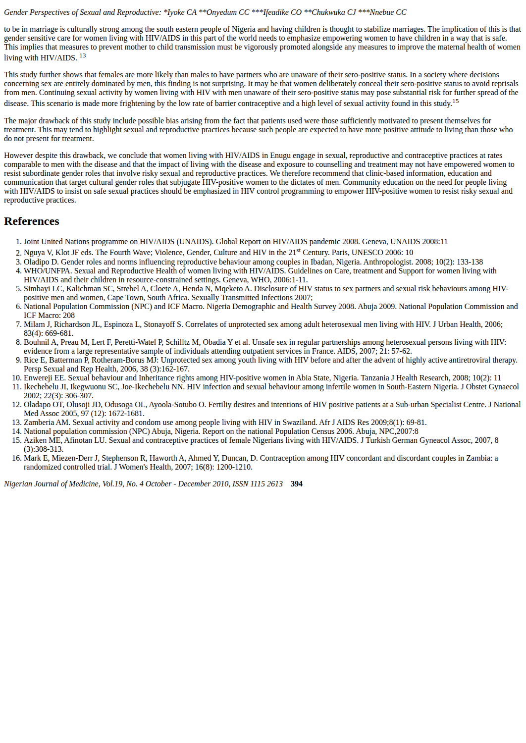Gender Perspectives of Sexual and Reproductive: *Iyoke CA **Onyedum CC ***Ifeadike CO **Chukwuka CJ ***Nnebue CC
to be in marriage is culturally strong among the south eastern people of Nigeria and having children is thought to stabilize marriages. The implication of this is that gender sensitive care for women living with HIV/AIDS in this part of the world needs to emphasize empowering women to have children in a way that is safe. This implies that measures to prevent mother to child transmission must be vigorously promoted alongside any measures to improve the maternal health of women living with HIV/AIDS. 13
This study further shows that females are more likely than males to have partners who are unaware of their sero-positive status. In a society where decisions concerning sex are entirely dominated by men, this finding is not surprising. It may be that women deliberately conceal their sero-positive status to avoid reprisals from men. Continuing sexual activity by women living with HIV with men unaware of their sero-positive status may pose substantial risk for further spread of the disease. This scenario is made more frightening by the low rate of barrier contraceptive and a high level of sexual activity found in this study.15
The major drawback of this study include possible bias arising from the fact that patients used were those sufficiently motivated to present themselves for treatment. This may tend to highlight sexual and reproductive practices because such people are expected to have more positive attitude to living than those who do not present for treatment.
However despite this drawback, we conclude that women living with HIV/AIDS in Enugu engage in sexual, reproductive and contraceptive practices at rates comparable to men with the disease and that the impact of living with the disease and exposure to counselling and treatment may not have empowered women to resist subordinate gender roles that involve risky sexual and reproductive practices. We therefore recommend that clinic-based information, education and communication that target cultural gender roles that subjugate HIV-positive women to the dictates of men. Community education on the need for people living with HIV/AIDS to insist on safe sexual practices should be emphasized in HIV control programming to empower HIV-positive women to resist risky sexual and reproductive practices.
References
Joint United Nations programme on HIV/AIDS (UNAIDS). Global Report on HIV/AIDS pandemic 2008. Geneva, UNAIDS 2008:11
Nguya V, Klot JF eds. The Fourth Wave; Violence, Gender, Culture and HIV in the 21st Century. Paris, UNESCO 2006: 10
Oladipo D. Gender roles and norms influencing reproductive behaviour among couples in Ibadan, Nigeria. Anthropologist. 2008; 10(2): 133-138
WHO/UNFPA. Sexual and Reproductive Health of women living with HIV/AIDS. Guidelines on Care, treatment and Support for women living with HIV/AIDS and their children in resource-constrained settings. Geneva, WHO, 2006:1-11.
Simbayi LC, Kalichman SC, Strebel A, Cloete A, Henda N, Mqeketo A. Disclosure of HIV status to sex partners and sexual risk behaviours among HIV-positive men and women, Cape Town, South Africa. Sexually Transmitted Infections 2007;
National Population Commission (NPC) and ICF Macro. Nigeria Demographic and Health Survey 2008. Abuja 2009. National Population Commission and ICF Macro: 208
Milam J, Richardson JL, Espinoza L, Stonayoff S. Correlates of unprotected sex among adult heterosexual men living with HIV. J Urban Health, 2006; 83(4): 669-681.
Bouhnil A, Preau M, Lert F, Peretti-Watel P, Schilltz M, Obadia Y et al. Unsafe sex in regular partnerships among heterosexual persons living with HIV: evidence from a large representative sample of individuals attending outpatient services in France. AIDS, 2007; 21: 57-62.
Rice E, Batterman P, Rotheram-Borus MJ: Unprotected sex among youth living with HIV before and after the advent of highly active antiretroviral therapy. Persp Sexual and Rep Health, 2006, 38 (3):162-167.
Enwereji EE. Sexual behaviour and Inheritance rights among HIV-positive women in Abia State, Nigeria. Tanzania J Health Research, 2008; 10(2): 11
Ikechebelu JI, Ikegwuonu SC, Joe-Ikechebelu NN. HIV infection and sexual behaviour among infertile women in South-Eastern Nigeria. J Obstet Gynaecol 2002; 22(3): 306-307.
Oladapo OT, Olusoji JD, Odusoga OL, Ayoola-Sotubo O. Fertiliy desires and intentions of HIV positive patients at a Sub-urban Specialist Centre. J National Med Assoc 2005, 97 (12): 1672-1681.
Zamberia AM. Sexual activity and condom use among people living with HIV in Swaziland. Afr J AIDS Res 2009;8(1): 69-81.
National population commission (NPC) Abuja, Nigeria. Report on the national Population Census 2006. Abuja, NPC,2007:8
Aziken ME, Afinotan LU. Sexual and contraceptive practices of female Nigerians living with HIV/AIDS. J Turkish German Gyneacol Assoc, 2007, 8 (3):308-313.
Mark E, Miezen-Derr J, Stephenson R, Haworth A, Ahmed Y, Duncan, D. Contraception among HIV concordant and discordant couples in Zambia: a randomized controlled trial. J Women's Health, 2007; 16(8): 1200-1210.
Nigerian Journal of Medicine, Vol.19, No. 4 October - December 2010, ISSN 1115 2613 394